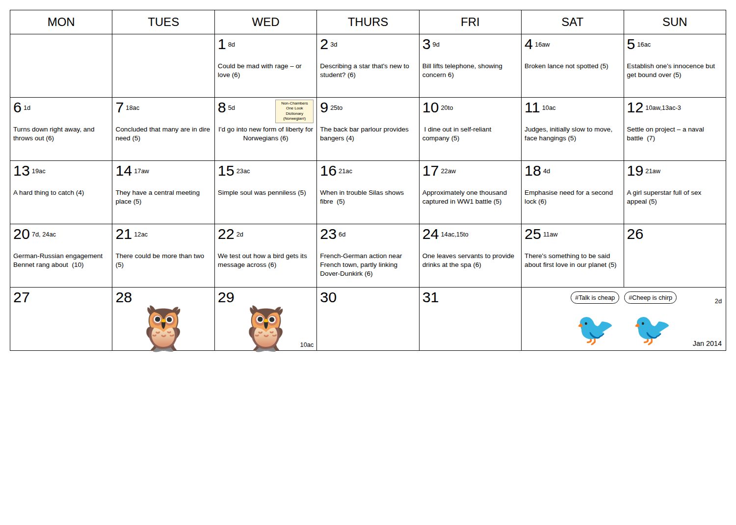| MON | TUES | WED | THURS | FRI | SAT | SUN |
| --- | --- | --- | --- | --- | --- | --- |
| | | 1 8d Could be mad with rage – or love (6) | 2 3d Describing a star that's new to student? (6) | 3 9d Bill lifts telephone, showing concern 6) | 4 16aw Broken lance not spotted (5) | 5 16ac Establish one's innocence but get bound over (5) |
| 6 1d Turns down right away, and throws out (6) | 7 18ac Concluded that many are in dire need (5) | Non-Chambers One Look Dictionary (Norwegian!) 8 5d I'd go into new form of liberty for Norwegians (6) | 9 25to The back bar parlour provides bangers (4) | 10 20to I dine out in self-reliant company (5) | 11 10ac Judges, initially slow to move, face hangings (5) | 12 10aw,13ac-3 Settle on project – a naval battle (7) |
| 13 19ac A hard thing to catch (4) | 14 17aw They have a central meeting place (5) | 15 23ac Simple soul was penniless (5) | 16 21ac When in trouble Silas shows fibre (5) | 17 22aw Approximately one thousand captured in WW1 battle (5) | 18 4d Emphasise need for a second lock (6) | 19 21aw A girl superstar full of sex appeal (5) |
| 20 7d, 24ac German-Russian engagement Bennet rang about (10) | 21 12ac There could be more than two (5) | 22 2d We test out how a bird gets its message across (6) | 23 6d French-German action near French town, partly linking Dover-Dunkirk (6) | 24 14ac,15to One leaves servants to provide drinks at the spa (6) | 25 11aw There's something to be said about first love in our planet (5) | 26 |
| 27 | 28 🦉 | 29 🦉 10ac | 30 | 31 | 2d #Talk is cheap #Cheep is chirp 🐦 🐦 Jan 2014 |